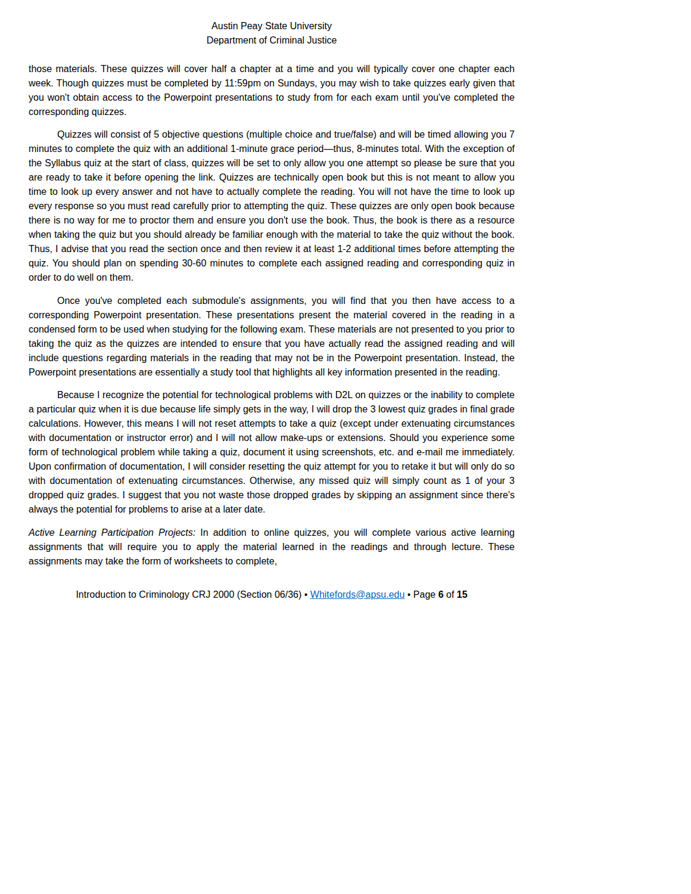Austin Peay State University Department of Criminal Justice
those materials. These quizzes will cover half a chapter at a time and you will typically cover one chapter each week. Though quizzes must be completed by 11:59pm on Sundays, you may wish to take quizzes early given that you won't obtain access to the Powerpoint presentations to study from for each exam until you've completed the corresponding quizzes.
Quizzes will consist of 5 objective questions (multiple choice and true/false) and will be timed allowing you 7 minutes to complete the quiz with an additional 1-minute grace period—thus, 8-minutes total. With the exception of the Syllabus quiz at the start of class, quizzes will be set to only allow you one attempt so please be sure that you are ready to take it before opening the link. Quizzes are technically open book but this is not meant to allow you time to look up every answer and not have to actually complete the reading. You will not have the time to look up every response so you must read carefully prior to attempting the quiz. These quizzes are only open book because there is no way for me to proctor them and ensure you don't use the book. Thus, the book is there as a resource when taking the quiz but you should already be familiar enough with the material to take the quiz without the book. Thus, I advise that you read the section once and then review it at least 1-2 additional times before attempting the quiz. You should plan on spending 30-60 minutes to complete each assigned reading and corresponding quiz in order to do well on them.
Once you've completed each submodule's assignments, you will find that you then have access to a corresponding Powerpoint presentation. These presentations present the material covered in the reading in a condensed form to be used when studying for the following exam. These materials are not presented to you prior to taking the quiz as the quizzes are intended to ensure that you have actually read the assigned reading and will include questions regarding materials in the reading that may not be in the Powerpoint presentation. Instead, the Powerpoint presentations are essentially a study tool that highlights all key information presented in the reading.
Because I recognize the potential for technological problems with D2L on quizzes or the inability to complete a particular quiz when it is due because life simply gets in the way, I will drop the 3 lowest quiz grades in final grade calculations. However, this means I will not reset attempts to take a quiz (except under extenuating circumstances with documentation or instructor error) and I will not allow make-ups or extensions. Should you experience some form of technological problem while taking a quiz, document it using screenshots, etc. and e-mail me immediately. Upon confirmation of documentation, I will consider resetting the quiz attempt for you to retake it but will only do so with documentation of extenuating circumstances. Otherwise, any missed quiz will simply count as 1 of your 3 dropped quiz grades. I suggest that you not waste those dropped grades by skipping an assignment since there's always the potential for problems to arise at a later date.
Active Learning Participation Projects: In addition to online quizzes, you will complete various active learning assignments that will require you to apply the material learned in the readings and through lecture. These assignments may take the form of worksheets to complete,
Introduction to Criminology CRJ 2000 (Section 06/36) • Whitefords@apsu.edu • Page 6 of 15